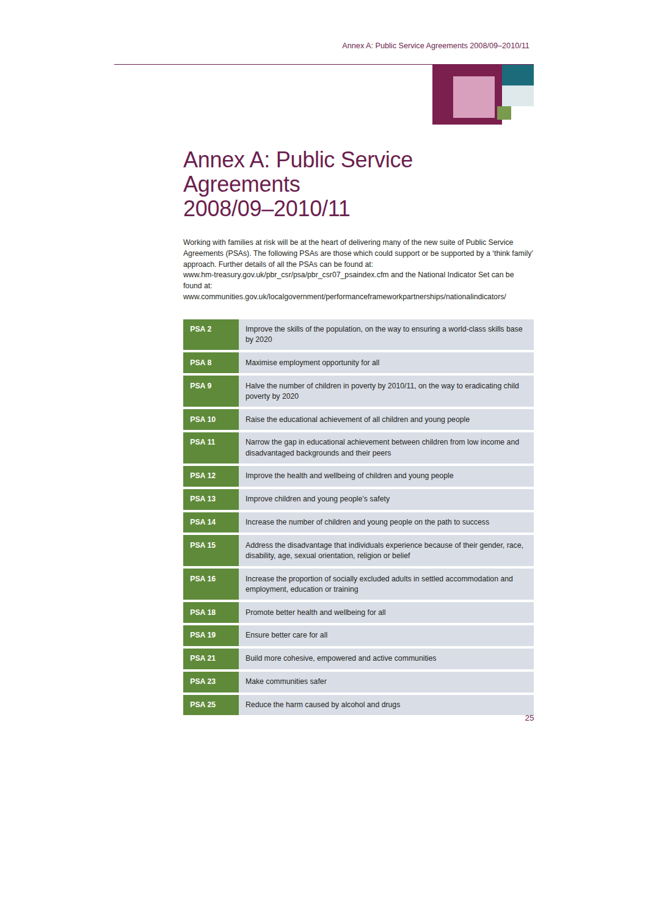Annex A: Public Service Agreements 2008/09–2010/11
Annex A: Public Service Agreements
2008/09–2010/11
Working with families at risk will be at the heart of delivering many of the new suite of Public Service Agreements (PSAs). The following PSAs are those which could support or be supported by a ‘think family’ approach. Further details of all the PSAs can be found at:
www.hm-treasury.gov.uk/pbr_csr/psa/pbr_csr07_psaindex.cfm and the National Indicator Set can be found at:
www.communities.gov.uk/localgovernment/performanceframeworkpartnerships/nationalindicators/
| PSA 2 | Improve the skills of the population, on the way to ensuring a world-class skills base by 2020 |
| PSA 8 | Maximise employment opportunity for all |
| PSA 9 | Halve the number of children in poverty by 2010/11, on the way to eradicating child poverty by 2020 |
| PSA 10 | Raise the educational achievement of all children and young people |
| PSA 11 | Narrow the gap in educational achievement between children from low income and disadvantaged backgrounds and their peers |
| PSA 12 | Improve the health and wellbeing of children and young people |
| PSA 13 | Improve children and young people’s safety |
| PSA 14 | Increase the number of children and young people on the path to success |
| PSA 15 | Address the disadvantage that individuals experience because of their gender, race, disability, age, sexual orientation, religion or belief |
| PSA 16 | Increase the proportion of socially excluded adults in settled accommodation and employment, education or training |
| PSA 18 | Promote better health and wellbeing for all |
| PSA 19 | Ensure better care for all |
| PSA 21 | Build more cohesive, empowered and active communities |
| PSA 23 | Make communities safer |
| PSA 25 | Reduce the harm caused by alcohol and drugs |
25